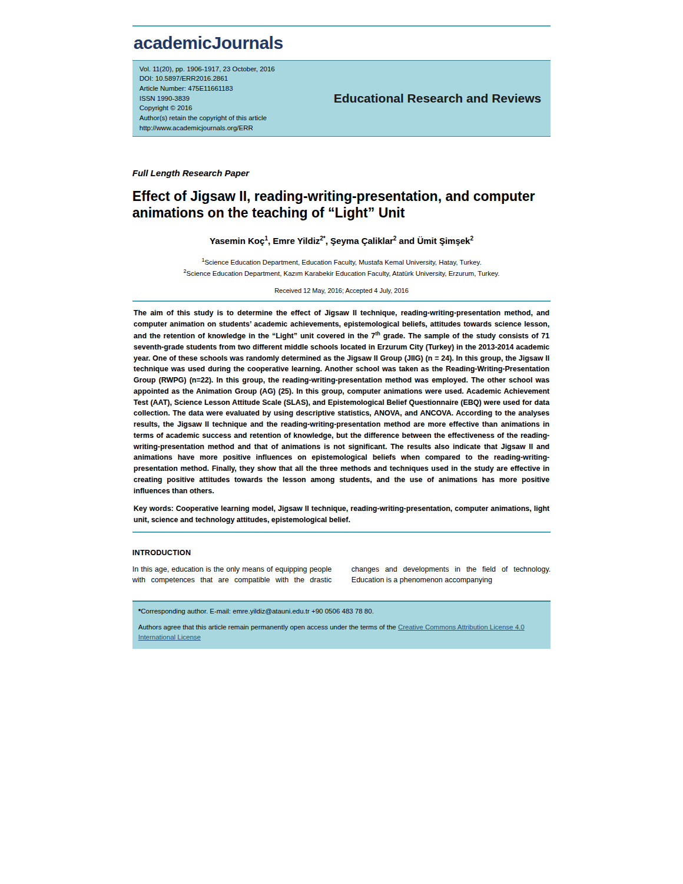academic Journals
Vol. 11(20), pp. 1906-1917, 23 October, 2016
DOI: 10.5897/ERR2016.2861
Article Number: 475E11661183
ISSN 1990-3839
Copyright © 2016
Author(s) retain the copyright of this article
http://www.academicjournals.org/ERR
Educational Research and Reviews
Full Length Research Paper
Effect of Jigsaw II, reading-writing-presentation, and computer animations on the teaching of “Light” Unit
Yasemin Koç1, Emre Yildiz2*, Şeyma Çaliklar2 and Ümit Şimşek2
1Science Education Department, Education Faculty, Mustafa Kemal University, Hatay, Turkey.
2Science Education Department, Kazım Karabekir Education Faculty, Atatürk University, Erzurum, Turkey.
Received 12 May, 2016; Accepted 4 July, 2016
The aim of this study is to determine the effect of Jigsaw II technique, reading-writing-presentation method, and computer animation on students’ academic achievements, epistemological beliefs, attitudes towards science lesson, and the retention of knowledge in the “Light” unit covered in the 7th grade. The sample of the study consists of 71 seventh-grade students from two different middle schools located in Erzurum City (Turkey) in the 2013-2014 academic year. One of these schools was randomly determined as the Jigsaw II Group (JIIG) (n = 24). In this group, the Jigsaw II technique was used during the cooperative learning. Another school was taken as the Reading-Writing-Presentation Group (RWPG) (n=22). In this group, the reading-writing-presentation method was employed. The other school was appointed as the Animation Group (AG) (25). In this group, computer animations were used. Academic Achievement Test (AAT), Science Lesson Attitude Scale (SLAS), and Epistemological Belief Questionnaire (EBQ) were used for data collection. The data were evaluated by using descriptive statistics, ANOVA, and ANCOVA. According to the analyses results, the Jigsaw II technique and the reading-writing-presentation method are more effective than animations in terms of academic success and retention of knowledge, but the difference between the effectiveness of the reading-writing-presentation method and that of animations is not significant. The results also indicate that Jigsaw II and animations have more positive influences on epistemological beliefs when compared to the reading-writing-presentation method. Finally, they show that all the three methods and techniques used in the study are effective in creating positive attitudes towards the lesson among students, and the use of animations has more positive influences than others.
Key words: Cooperative learning model, Jigsaw II technique, reading-writing-presentation, computer animations, light unit, science and technology attitudes, epistemological belief.
INTRODUCTION
In this age, education is the only means of equipping people with competences that are compatible with the drastic changes and developments in the field of technology. Education is a phenomenon accompanying
*Corresponding author. E-mail: emre.yildiz@atauni.edu.tr +90 0506 483 78 80.
Authors agree that this article remain permanently open access under the terms of the Creative Commons Attribution License 4.0 International License